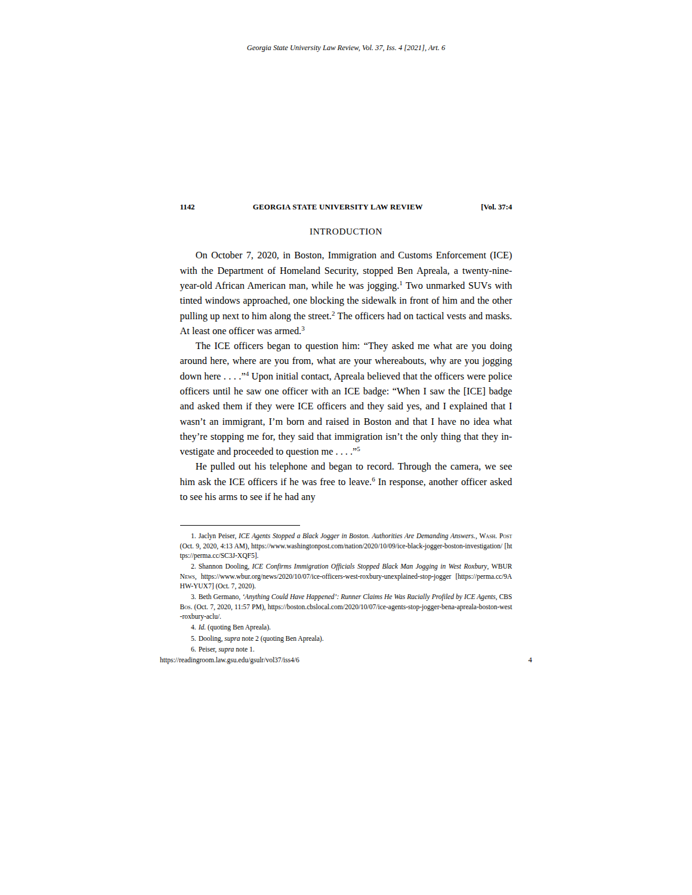Georgia State University Law Review, Vol. 37, Iss. 4 [2021], Art. 6
1142 GEORGIA STATE UNIVERSITY LAW REVIEW [Vol. 37:4
Introduction
On October 7, 2020, in Boston, Immigration and Customs Enforcement (ICE) with the Department of Homeland Security, stopped Ben Apreala, a twenty-nine-year-old African American man, while he was jogging.1 Two unmarked SUVs with tinted windows approached, one blocking the sidewalk in front of him and the other pulling up next to him along the street.2 The officers had on tactical vests and masks. At least one officer was armed.3
The ICE officers began to question him: “They asked me what are you doing around here, where are you from, what are your whereabouts, why are you jogging down here . . . .”4 Upon initial contact, Apreala believed that the officers were police officers until he saw one officer with an ICE badge: “When I saw the [ICE] badge and asked them if they were ICE officers and they said yes, and I explained that I wasn’t an immigrant, I’m born and raised in Boston and that I have no idea what they’re stopping me for, they said that immigration isn’t the only thing that they investigate and proceeded to question me . . . .”5
He pulled out his telephone and began to record. Through the camera, we see him ask the ICE officers if he was free to leave.6 In response, another officer asked to see his arms to see if he had any
1. Jaclyn Peiser, ICE Agents Stopped a Black Jogger in Boston. Authorities Are Demanding Answers., Wash. Post (Oct. 9, 2020, 4:13 AM), https://www.washingtonpost.com/nation/2020/10/09/ice-black-jogger-boston-investigation/ [https://perma.cc/SC3J-XQF5].
2. Shannon Dooling, ICE Confirms Immigration Officials Stopped Black Man Jogging in West Roxbury, WBUR News, https://www.wbur.org/news/2020/10/07/ice-officers-west-roxbury-unexplained-stop-jogger [https://perma.cc/9AHW-YUX7] (Oct. 7, 2020).
3. Beth Germano, ‘Anything Could Have Happened’: Runner Claims He Was Racially Profiled by ICE Agents, CBS Bos. (Oct. 7, 2020, 11:57 PM), https://boston.cbslocal.com/2020/10/07/ice-agents-stop-jogger-bena-apreala-boston-west-roxbury-aclu/.
4. Id. (quoting Ben Apreala).
5. Dooling, supra note 2 (quoting Ben Apreala).
6. Peiser, supra note 1.
https://readingroom.law.gsu.edu/gsulr/vol37/iss4/6 4